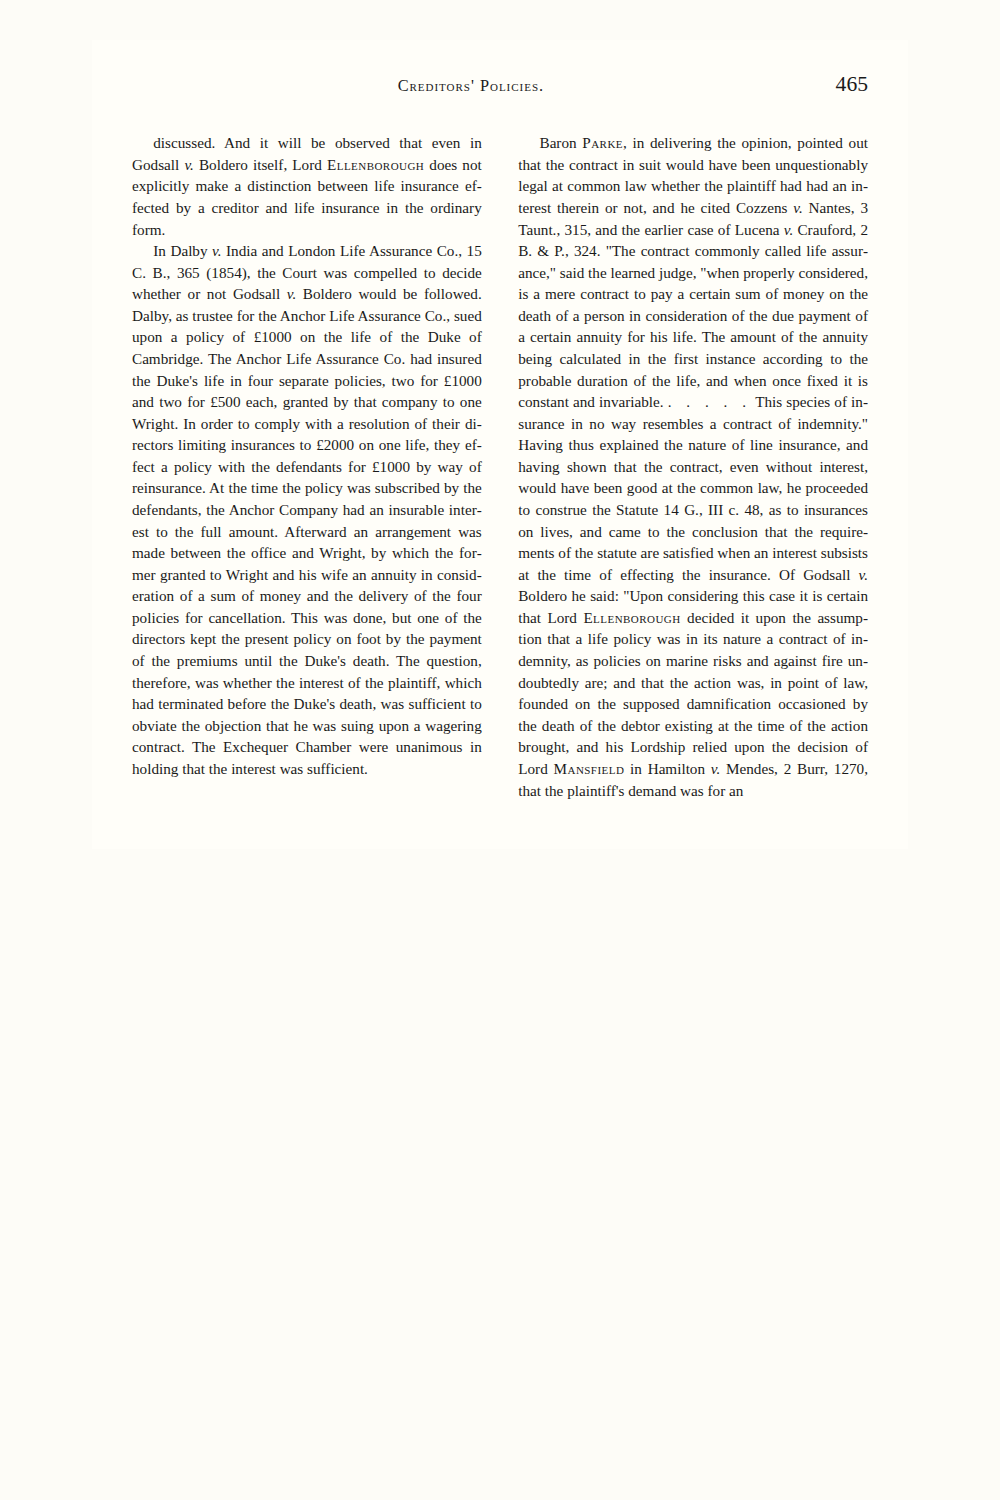Creditors' Policies.
465
discussed. And it will be observed that even in Godsall v. Boldero itself, Lord Ellenborough does not explicitly make a distinction between life insurance effected by a creditor and life insurance in the ordinary form.
In Dalby v. India and London Life Assurance Co., 15 C. B., 365 (1854), the Court was compelled to decide whether or not Godsall v. Boldero would be followed. Dalby, as trustee for the Anchor Life Assurance Co., sued upon a policy of £1000 on the life of the Duke of Cambridge. The Anchor Life Assurance Co. had insured the Duke's life in four separate policies, two for £1000 and two for £500 each, granted by that company to one Wright. In order to comply with a resolution of their directors limiting insurances to £2000 on one life, they effect a policy with the defendants for £1000 by way of reinsurance. At the time the policy was subscribed by the defendants, the Anchor Company had an insurable interest to the full amount. Afterward an arrangement was made between the office and Wright, by which the former granted to Wright and his wife an annuity in consideration of a sum of money and the delivery of the four policies for cancellation. This was done, but one of the directors kept the present policy on foot by the payment of the premiums until the Duke's death. The question, therefore, was whether the interest of the plaintiff, which had terminated before the Duke's death, was sufficient to obviate the objection that he was suing upon a wagering contract. The Exchequer Chamber were unanimous in holding that the interest was sufficient.
Baron Parke, in delivering the opinion, pointed out that the contract in suit would have been unquestionably legal at common law whether the plaintiff had had an interest therein or not, and he cited Cozzens v. Nantes, 3 Taunt., 315, and the earlier case of Lucena v. Crauford, 2 B. & P., 324. "The contract commonly called life assurance," said the learned judge, "when properly considered, is a mere contract to pay a certain sum of money on the death of a person in consideration of the due payment of a certain annuity for his life. The amount of the annuity being calculated in the first instance according to the probable duration of the life, and when once fixed it is constant and invariable. . . . . . This species of insurance in no way resembles a contract of indemnity." Having thus explained the nature of line insurance, and having shown that the contract, even without interest, would have been good at the common law, he proceeded to construe the Statute 14 G., III c. 48, as to insurances on lives, and came to the conclusion that the requirements of the statute are satisfied when an interest subsists at the time of effecting the insurance. Of Godsall v. Boldero he said: "Upon considering this case it is certain that Lord Ellenborough decided it upon the assumption that a life policy was in its nature a contract of indemnity, as policies on marine risks and against fire undoubtedly are; and that the action was, in point of law, founded on the supposed damnification occasioned by the death of the debtor existing at the time of the action brought, and his Lordship relied upon the decision of Lord Mansfield in Hamilton v. Mendes, 2 Burr, 1270, that the plaintiff's demand was for an